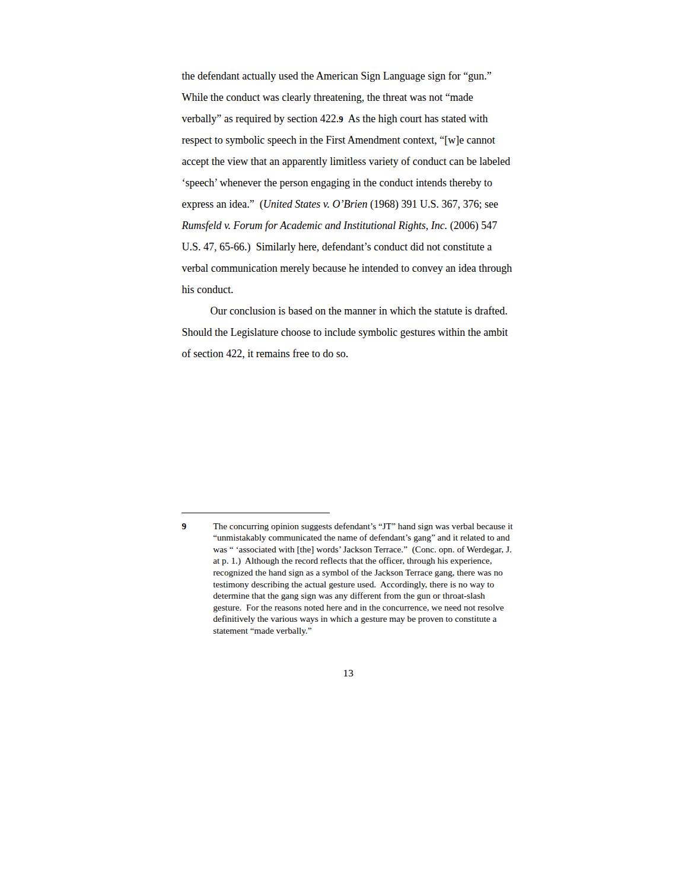the defendant actually used the American Sign Language sign for “gun.” While the conduct was clearly threatening, the threat was not “made verbally” as required by section 422.9 As the high court has stated with respect to symbolic speech in the First Amendment context, “[w]e cannot accept the view that an apparently limitless variety of conduct can be labeled ‘speech’ whenever the person engaging in the conduct intends thereby to express an idea.” (United States v. O’Brien (1968) 391 U.S. 367, 376; see Rumsfeld v. Forum for Academic and Institutional Rights, Inc. (2006) 547 U.S. 47, 65-66.) Similarly here, defendant’s conduct did not constitute a verbal communication merely because he intended to convey an idea through his conduct.
Our conclusion is based on the manner in which the statute is drafted. Should the Legislature choose to include symbolic gestures within the ambit of section 422, it remains free to do so.
9
The concurring opinion suggests defendant’s “JT” hand sign was verbal because it “unmistakably communicated the name of defendant’s gang” and it related to and was “ ‘associated with [the] words’ Jackson Terrace.” (Conc. opn. of Werdegar, J. at p. 1.) Although the record reflects that the officer, through his experience, recognized the hand sign as a symbol of the Jackson Terrace gang, there was no testimony describing the actual gesture used. Accordingly, there is no way to determine that the gang sign was any different from the gun or throat-slash gesture. For the reasons noted here and in the concurrence, we need not resolve definitively the various ways in which a gesture may be proven to constitute a statement “made verbally.”
13